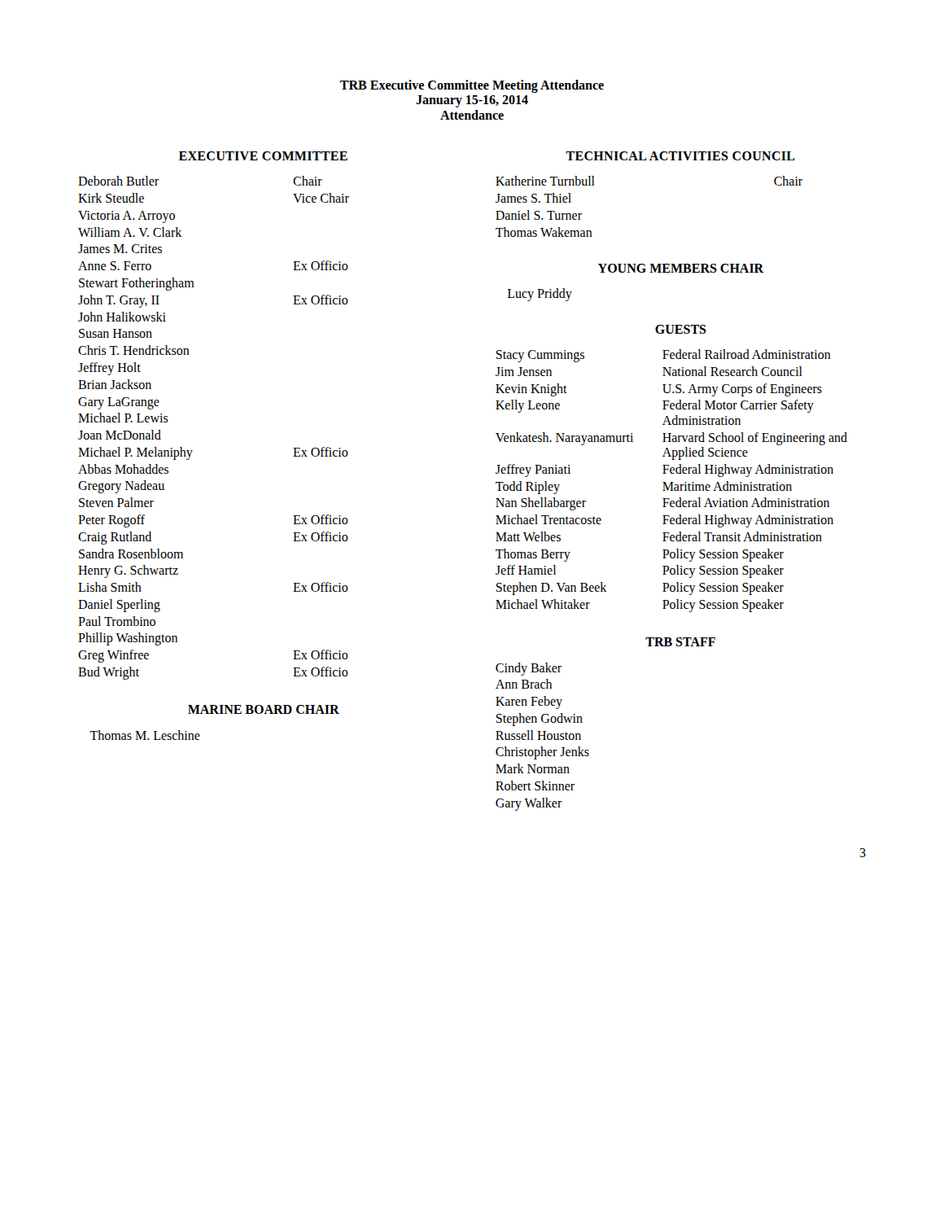TRB Executive Committee Meeting Attendance
January 15-16, 2014
Attendance
EXECUTIVE COMMITTEE
| Deborah Butler | Chair |
| Kirk Steudle | Vice Chair |
| Victoria A. Arroyo | |
| William A. V. Clark | |
| James M. Crites | |
| Anne S. Ferro | Ex Officio |
| Stewart Fotheringham | |
| John T. Gray, II | Ex Officio |
| John Halikowski | |
| Susan Hanson | |
| Chris T. Hendrickson | |
| Jeffrey Holt | |
| Brian Jackson | |
| Gary LaGrange | |
| Michael P. Lewis | |
| Joan McDonald | |
| Michael P. Melaniphy | Ex Officio |
| Abbas Mohaddes | |
| Gregory Nadeau | |
| Steven Palmer | |
| Peter Rogoff | Ex Officio |
| Craig Rutland | Ex Officio |
| Sandra Rosenbloom | |
| Henry G. Schwartz | |
| Lisha Smith | Ex Officio |
| Daniel Sperling | |
| Paul Trombino | |
| Phillip Washington | |
| Greg Winfree | Ex Officio |
| Bud Wright | Ex Officio |
MARINE BOARD CHAIR
Thomas M. Leschine
TECHNICAL ACTIVITIES COUNCIL
| Katherine Turnbull | Chair |
James S. Thiel
Daniel S. Turner
Thomas Wakeman
YOUNG MEMBERS CHAIR
Lucy Priddy
GUESTS
| Stacy Cummings | Federal Railroad Administration |
| Jim Jensen | National Research Council |
| Kevin Knight | U.S. Army Corps of Engineers |
| Kelly Leone | Federal Motor Carrier Safety Administration |
| Venkatesh. Narayanamurti | Harvard School of Engineering and Applied Science |
| Jeffrey Paniati | Federal Highway Administration |
| Todd Ripley | Maritime Administration |
| Nan Shellabarger | Federal Aviation Administration |
| Michael Trentacoste | Federal Highway Administration |
| Matt Welbes | Federal Transit Administration |
| Thomas Berry | Policy Session Speaker |
| Jeff Hamiel | Policy Session Speaker |
| Stephen D. Van Beek | Policy Session Speaker |
| Michael Whitaker | Policy Session Speaker |
TRB STAFF
Cindy Baker
Ann Brach
Karen Febey
Stephen Godwin
Russell Houston
Christopher Jenks
Mark Norman
Robert Skinner
Gary Walker
3